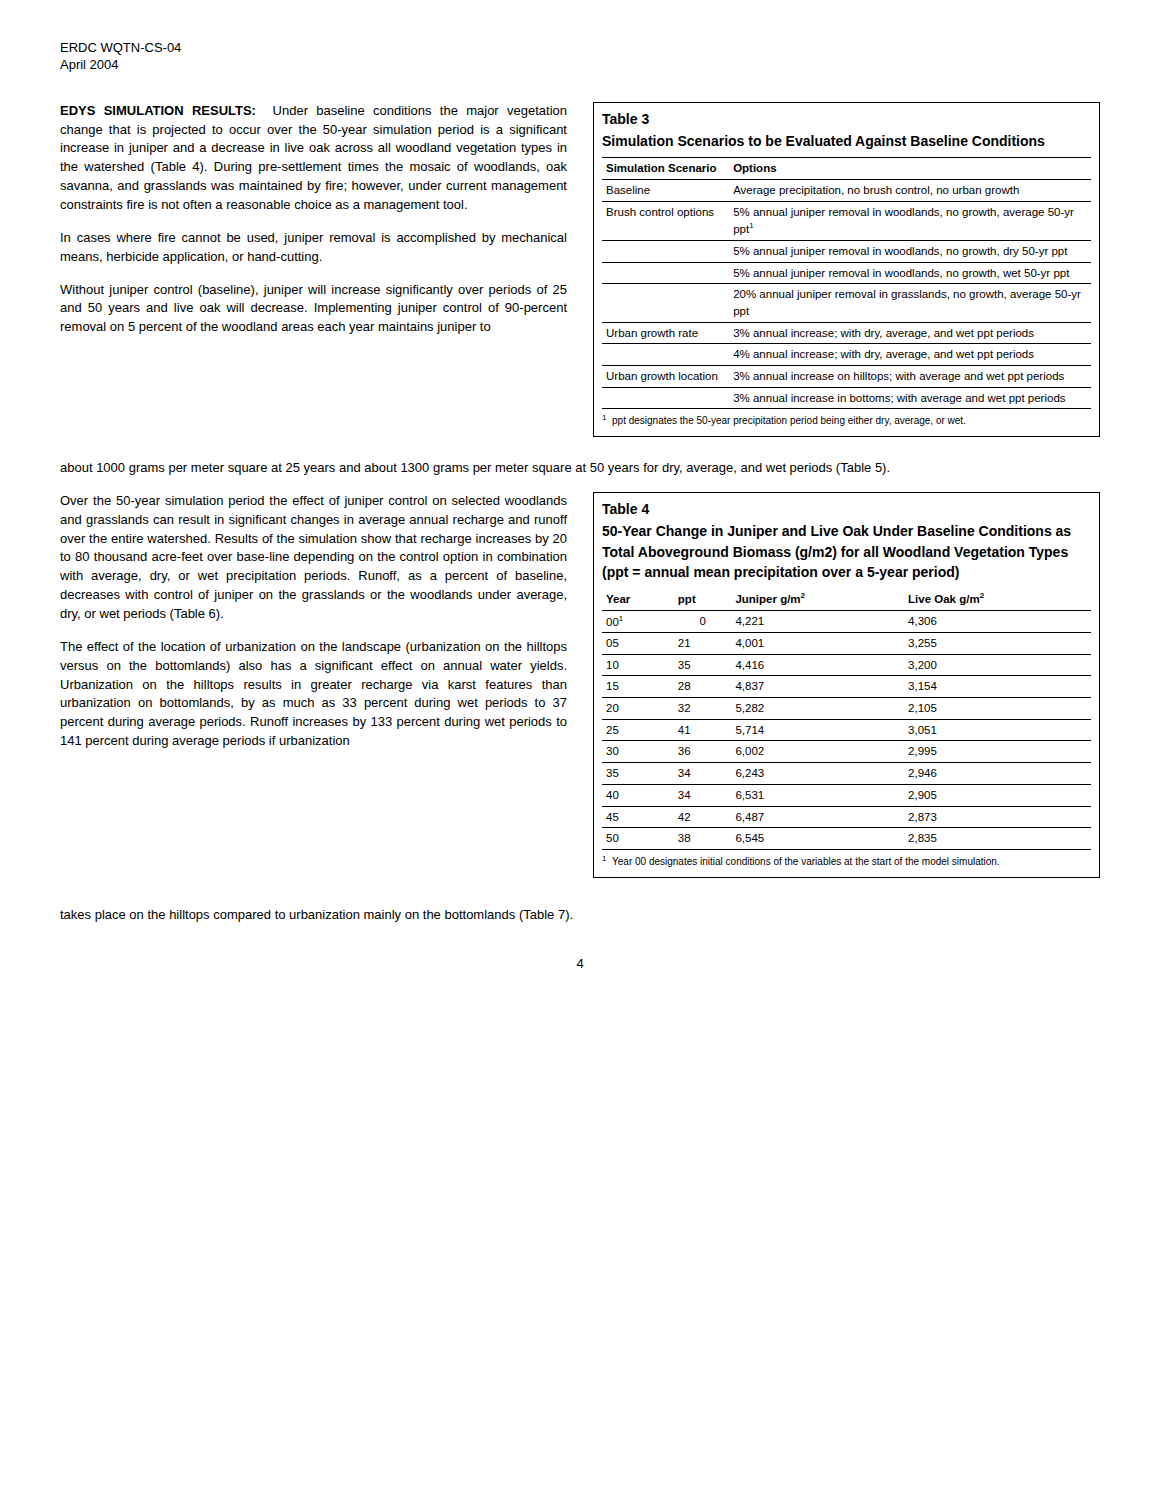ERDC WQTN-CS-04
April 2004
EDYS SIMULATION RESULTS: Under baseline conditions the major vegetation change that is projected to occur over the 50-year simulation period is a significant increase in juniper and a decrease in live oak across all woodland vegetation types in the watershed (Table 4). During pre-settlement times the mosaic of woodlands, oak savanna, and grasslands was maintained by fire; however, under current management constraints fire is not often a reasonable choice as a management tool.
In cases where fire cannot be used, juniper removal is accomplished by mechanical means, herbicide application, or hand-cutting.
Without juniper control (baseline), juniper will increase significantly over periods of 25 and 50 years and live oak will decrease. Implementing juniper control of 90-percent removal on 5 percent of the woodland areas each year maintains juniper to
Table 3
Simulation Scenarios to be Evaluated Against Baseline Conditions
| Simulation Scenario | Options |
| --- | --- |
| Baseline | Average precipitation, no brush control, no urban growth |
| Brush control options | 5% annual juniper removal in woodlands, no growth, average 50-yr ppt 1 |
| | 5% annual juniper removal in woodlands, no growth, dry 50-yr ppt |
| | 5% annual juniper removal in woodlands, no growth, wet 50-yr ppt |
| | 20% annual juniper removal in grasslands, no growth, average 50-yr ppt |
| Urban growth rate | 3% annual increase; with dry, average, and wet ppt periods |
| | 4% annual increase; with dry, average, and wet ppt periods |
| Urban growth location | 3% annual increase on hilltops; with average and wet ppt periods |
| | 3% annual increase in bottoms; with average and wet ppt periods |
1 ppt designates the 50-year precipitation period being either dry, average, or wet.
about 1000 grams per meter square at 25 years and about 1300 grams per meter square at 50 years for dry, average, and wet periods (Table 5).
Over the 50-year simulation period the effect of juniper control on selected woodlands and grasslands can result in significant changes in average annual recharge and runoff over the entire watershed. Results of the simulation show that recharge increases by 20 to 80 thousand acre-feet over base-line depending on the control option in combination with average, dry, or wet precipitation periods. Runoff, as a percent of baseline, decreases with control of juniper on the grasslands or the woodlands under average, dry, or wet periods (Table 6).
The effect of the location of urbanization on the landscape (urbanization on the hilltops versus on the bottomlands) also has a significant effect on annual water yields. Urbanization on the hilltops results in greater recharge via karst features than urbanization on bottomlands, by as much as 33 percent during wet periods to 37 percent during average periods. Runoff increases by 133 percent during wet periods to 141 percent during average periods if urbanization
Table 4
50-Year Change in Juniper and Live Oak Under Baseline Conditions as Total Aboveground Biomass (g/m2) for all Woodland Vegetation Types (ppt = annual mean precipitation over a 5-year period)
| Year | ppt | Juniper g/m 2 | Live Oak g/m 2 |
| --- | --- | --- | --- |
| 00 1 | 0 | 4,221 | 4,306 |
| 05 | 21 | 4,001 | 3,255 |
| 10 | 35 | 4,416 | 3,200 |
| 15 | 28 | 4,837 | 3,154 |
| 20 | 32 | 5,282 | 2,105 |
| 25 | 41 | 5,714 | 3,051 |
| 30 | 36 | 6,002 | 2,995 |
| 35 | 34 | 6,243 | 2,946 |
| 40 | 34 | 6,531 | 2,905 |
| 45 | 42 | 6,487 | 2,873 |
| 50 | 38 | 6,545 | 2,835 |
1 Year 00 designates initial conditions of the variables at the start of the model simulation.
takes place on the hilltops compared to urbanization mainly on the bottomlands (Table 7).
4